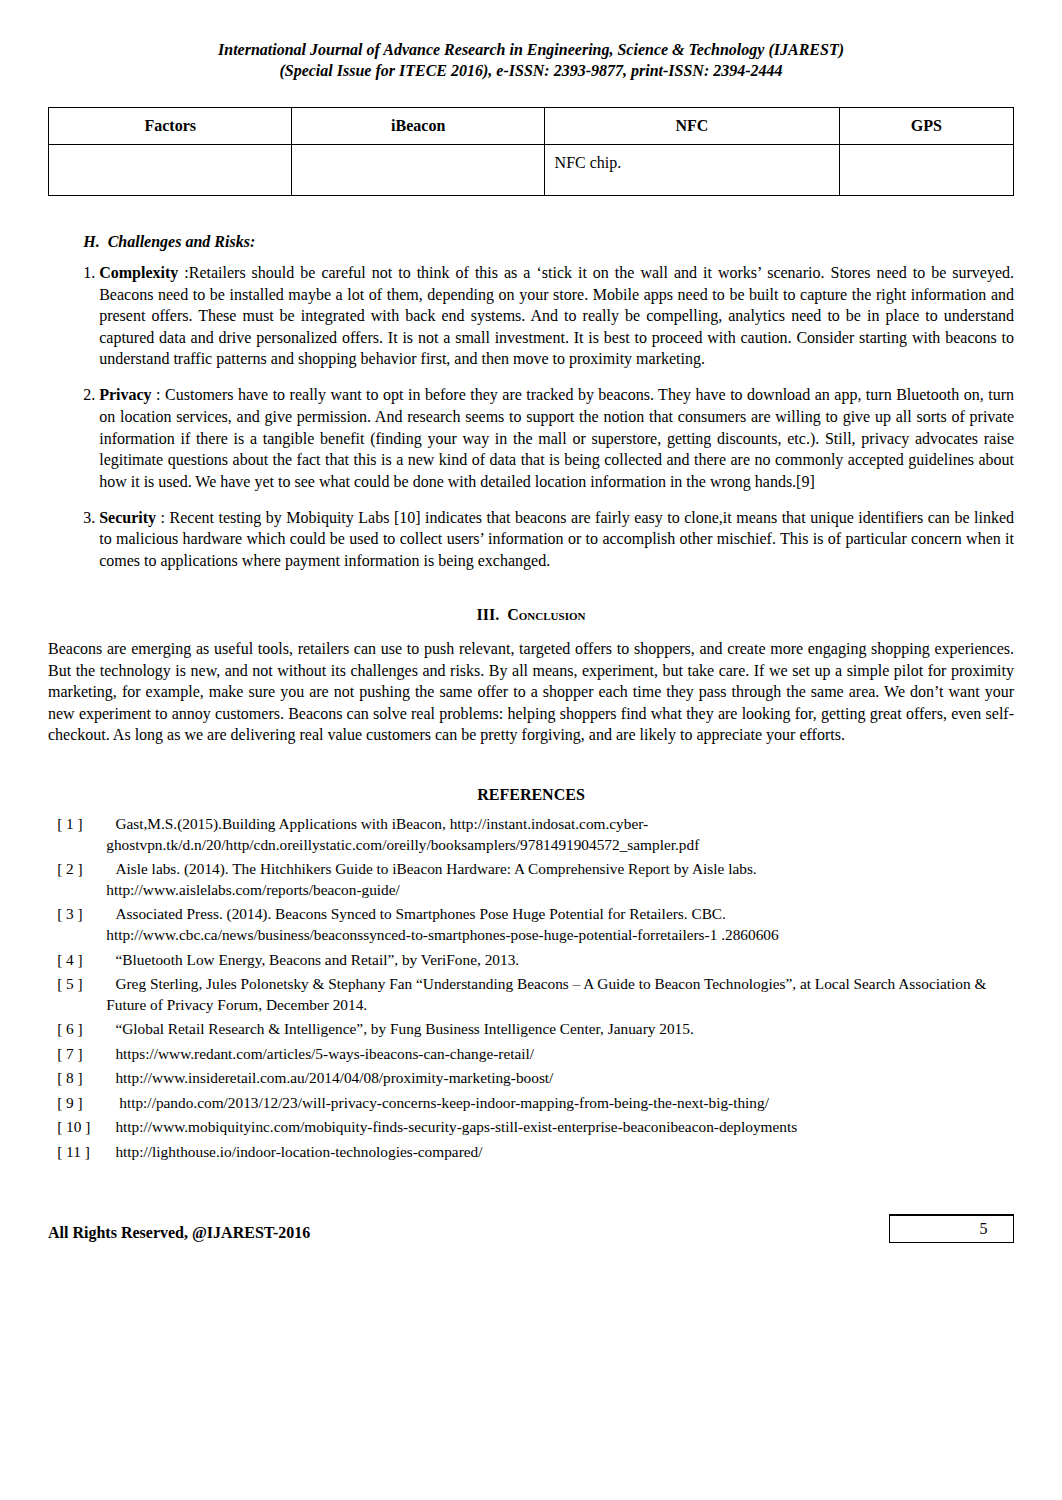International Journal of Advance Research in Engineering, Science & Technology (IJAREST)
(Special Issue for ITECE 2016), e-ISSN: 2393-9877, print-ISSN: 2394-2444
| Factors | iBeacon | NFC | GPS |
| --- | --- | --- | --- |
| | | NFC chip. | |
H. Challenges and Risks:
Complexity :Retailers should be careful not to think of this as a ‘stick it on the wall and it works’ scenario. Stores need to be surveyed. Beacons need to be installed maybe a lot of them, depending on your store. Mobile apps need to be built to capture the right information and present offers. These must be integrated with back end systems. And to really be compelling, analytics need to be in place to understand captured data and drive personalized offers. It is not a small investment. It is best to proceed with caution. Consider starting with beacons to understand traffic patterns and shopping behavior first, and then move to proximity marketing.
Privacy : Customers have to really want to opt in before they are tracked by beacons. They have to download an app, turn Bluetooth on, turn on location services, and give permission. And research seems to support the notion that consumers are willing to give up all sorts of private information if there is a tangible benefit (finding your way in the mall or superstore, getting discounts, etc.). Still, privacy advocates raise legitimate questions about the fact that this is a new kind of data that is being collected and there are no commonly accepted guidelines about how it is used. We have yet to see what could be done with detailed location information in the wrong hands.[9]
Security : Recent testing by Mobiquity Labs [10] indicates that beacons are fairly easy to clone,it means that unique identifiers can be linked to malicious hardware which could be used to collect users’ information or to accomplish other mischief. This is of particular concern when it comes to applications where payment information is being exchanged.
III. Conclusion
Beacons are emerging as useful tools, retailers can use to push relevant, targeted offers to shoppers, and create more engaging shopping experiences. But the technology is new, and not without its challenges and risks. By all means, experiment, but take care. If we set up a simple pilot for proximity marketing, for example, make sure you are not pushing the same offer to a shopper each time they pass through the same area. We don’t want your new experiment to annoy customers. Beacons can solve real problems: helping shoppers find what they are looking for, getting great offers, even self-checkout. As long as we are delivering real value customers can be pretty forgiving, and are likely to appreciate your efforts.
REFERENCES
[ 1 ] Gast,M.S.(2015).Building Applications with iBeacon, http://instant.indosat.com.cyber-ghostvpn.tk/d.n/20/http/cdn.oreillystatic.com/oreilly/booksamplers/9781491904572_sampler.pdf
[ 2 ] Aisle labs. (2014). The Hitchhikers Guide to iBeacon Hardware: A Comprehensive Report by Aisle labs. http://www.aislelabs.com/reports/beacon-guide/
[ 3 ] Associated Press. (2014). Beacons Synced to Smartphones Pose Huge Potential for Retailers. CBC. http://www.cbc.ca/news/business/beaconssynced-to-smartphones-pose-huge-potential-forretailers-1 .2860606
[ 4 ]“Bluetooth Low Energy, Beacons and Retail”, by VeriFone, 2013.
[ 5 ] Greg Sterling, Jules Polonetsky & Stephany Fan “Understanding Beacons – A Guide to Beacon Technologies”, at Local Search Association & Future of Privacy Forum, December 2014.
[ 6 ]“Global Retail Research & Intelligence”, by Fung Business Intelligence Center, January 2015.
[ 7 ] https://www.redant.com/articles/5-ways-ibeacons-can-change-retail/
[ 8 ] http://www.insideretail.com.au/2014/04/08/proximity-marketing-boost/
[ 9 ] http://pando.com/2013/12/23/will-privacy-concerns-keep-indoor-mapping-from-being-the-next-big-thing/
[ 10 ] http://www.mobiquityinc.com/mobiquity-finds-security-gaps-still-exist-enterprise-beaconibeacon-deployments
[ 11 ] http://lighthouse.io/indoor-location-technologies-compared/
All Rights Reserved, @IJAREST-2016
5